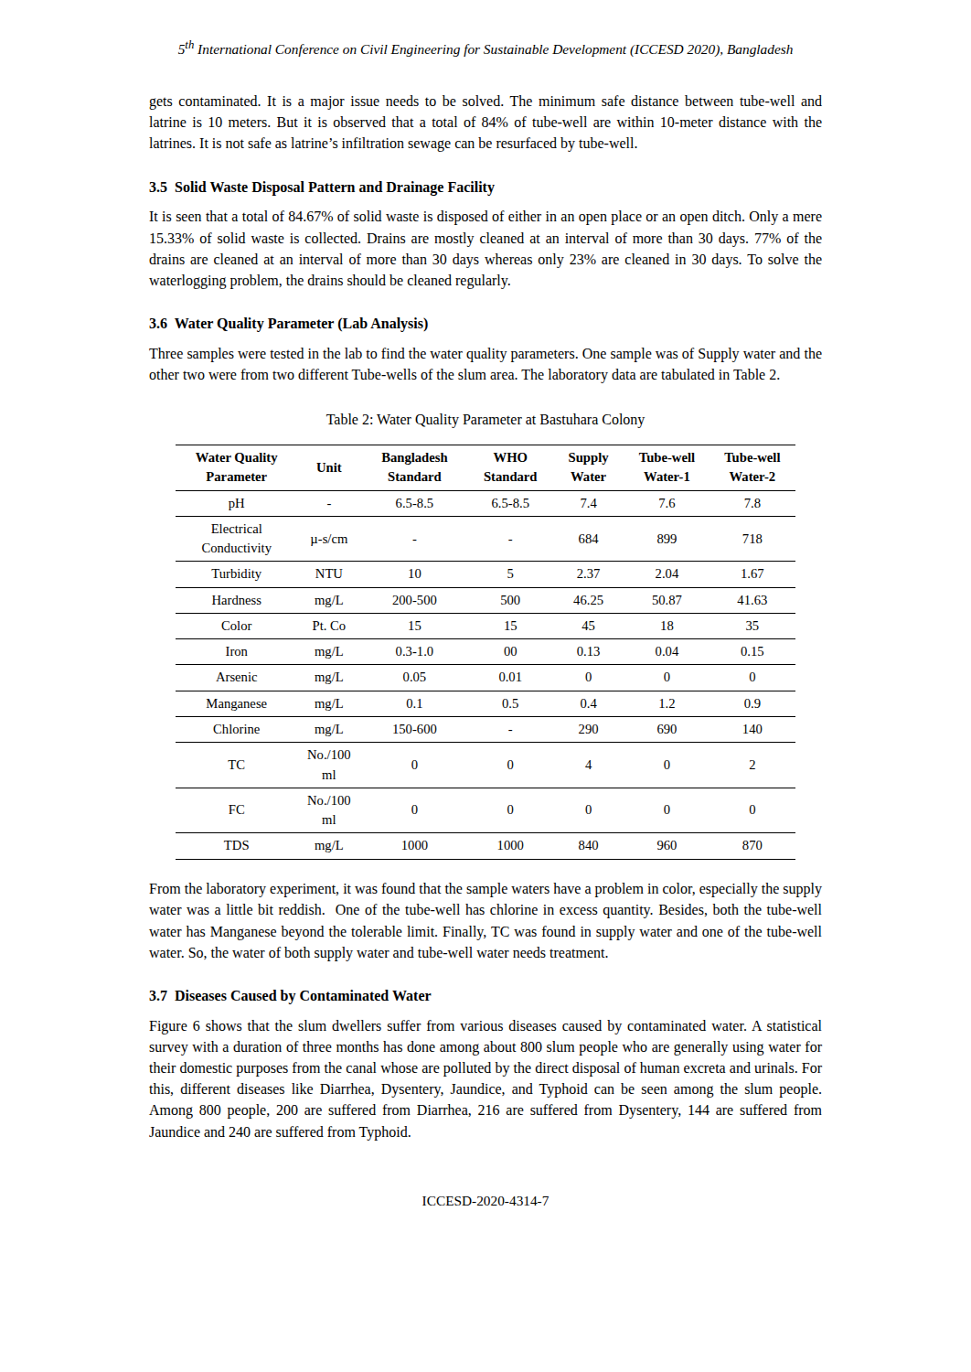5th International Conference on Civil Engineering for Sustainable Development (ICCESD 2020), Bangladesh
gets contaminated. It is a major issue needs to be solved. The minimum safe distance between tube-well and latrine is 10 meters. But it is observed that a total of 84% of tube-well are within 10-meter distance with the latrines. It is not safe as latrine’s infiltration sewage can be resurfaced by tube-well.
3.5 Solid Waste Disposal Pattern and Drainage Facility
It is seen that a total of 84.67% of solid waste is disposed of either in an open place or an open ditch. Only a mere 15.33% of solid waste is collected. Drains are mostly cleaned at an interval of more than 30 days. 77% of the drains are cleaned at an interval of more than 30 days whereas only 23% are cleaned in 30 days. To solve the waterlogging problem, the drains should be cleaned regularly.
3.6 Water Quality Parameter (Lab Analysis)
Three samples were tested in the lab to find the water quality parameters. One sample was of Supply water and the other two were from two different Tube-wells of the slum area. The laboratory data are tabulated in Table 2.
Table 2: Water Quality Parameter at Bastuhara Colony
| Water Quality Parameter | Unit | Bangladesh Standard | WHO Standard | Supply Water | Tube-well Water-1 | Tube-well Water-2 |
| --- | --- | --- | --- | --- | --- | --- |
| pH | - | 6.5-8.5 | 6.5-8.5 | 7.4 | 7.6 | 7.8 |
| Electrical Conductivity | µ-s/cm | - | - | 684 | 899 | 718 |
| Turbidity | NTU | 10 | 5 | 2.37 | 2.04 | 1.67 |
| Hardness | mg/L | 200-500 | 500 | 46.25 | 50.87 | 41.63 |
| Color | Pt. Co | 15 | 15 | 45 | 18 | 35 |
| Iron | mg/L | 0.3-1.0 | 00 | 0.13 | 0.04 | 0.15 |
| Arsenic | mg/L | 0.05 | 0.01 | 0 | 0 | 0 |
| Manganese | mg/L | 0.1 | 0.5 | 0.4 | 1.2 | 0.9 |
| Chlorine | mg/L | 150-600 | - | 290 | 690 | 140 |
| TC | No./100 ml | 0 | 0 | 4 | 0 | 2 |
| FC | No./100 ml | 0 | 0 | 0 | 0 | 0 |
| TDS | mg/L | 1000 | 1000 | 840 | 960 | 870 |
From the laboratory experiment, it was found that the sample waters have a problem in color, especially the supply water was a little bit reddish. One of the tube-well has chlorine in excess quantity. Besides, both the tube-well water has Manganese beyond the tolerable limit. Finally, TC was found in supply water and one of the tube-well water. So, the water of both supply water and tube-well water needs treatment.
3.7 Diseases Caused by Contaminated Water
Figure 6 shows that the slum dwellers suffer from various diseases caused by contaminated water. A statistical survey with a duration of three months has done among about 800 slum people who are generally using water for their domestic purposes from the canal whose are polluted by the direct disposal of human excreta and urinals. For this, different diseases like Diarrhea, Dysentery, Jaundice, and Typhoid can be seen among the slum people. Among 800 people, 200 are suffered from Diarrhea, 216 are suffered from Dysentery, 144 are suffered from Jaundice and 240 are suffered from Typhoid.
ICCESD-2020-4314-7